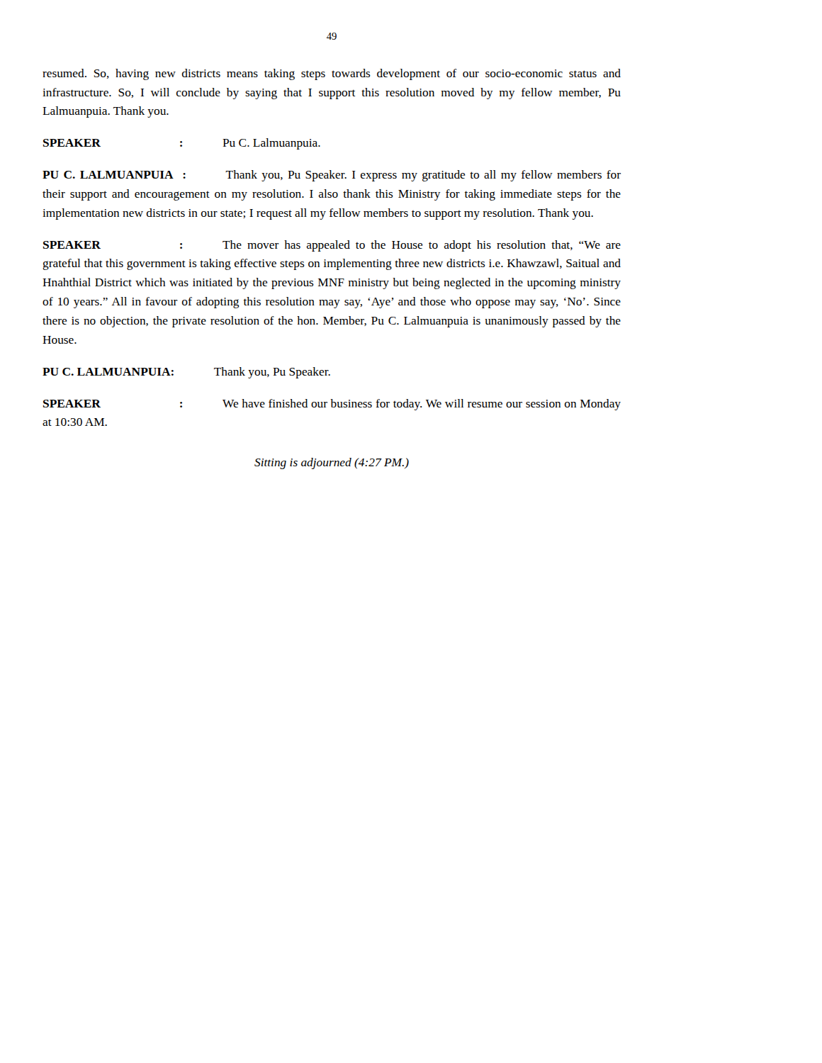49
resumed. So, having new districts means taking steps towards development of our socio-economic status and infrastructure. So, I will conclude by saying that I support this resolution moved by my fellow member, Pu Lalmuanpuia. Thank you.
SPEAKER : Pu C. Lalmuanpuia.
PU C. LALMUANPUIA : Thank you, Pu Speaker. I express my gratitude to all my fellow members for their support and encouragement on my resolution. I also thank this Ministry for taking immediate steps for the implementation new districts in our state; I request all my fellow members to support my resolution. Thank you.
SPEAKER : The mover has appealed to the House to adopt his resolution that, “We are grateful that this government is taking effective steps on implementing three new districts i.e. Khawzawl, Saitual and Hnahthial District which was initiated by the previous MNF ministry but being neglected in the upcoming ministry of 10 years.” All in favour of adopting this resolution may say, ‘Aye’ and those who oppose may say, ‘No’. Since there is no objection, the private resolution of the hon. Member, Pu C. Lalmuanpuia is unanimously passed by the House.
PU C. LALMUANPUIA: Thank you, Pu Speaker.
SPEAKER : We have finished our business for today. We will resume our session on Monday at 10:30 AM.
Sitting is adjourned (4:27 PM.)